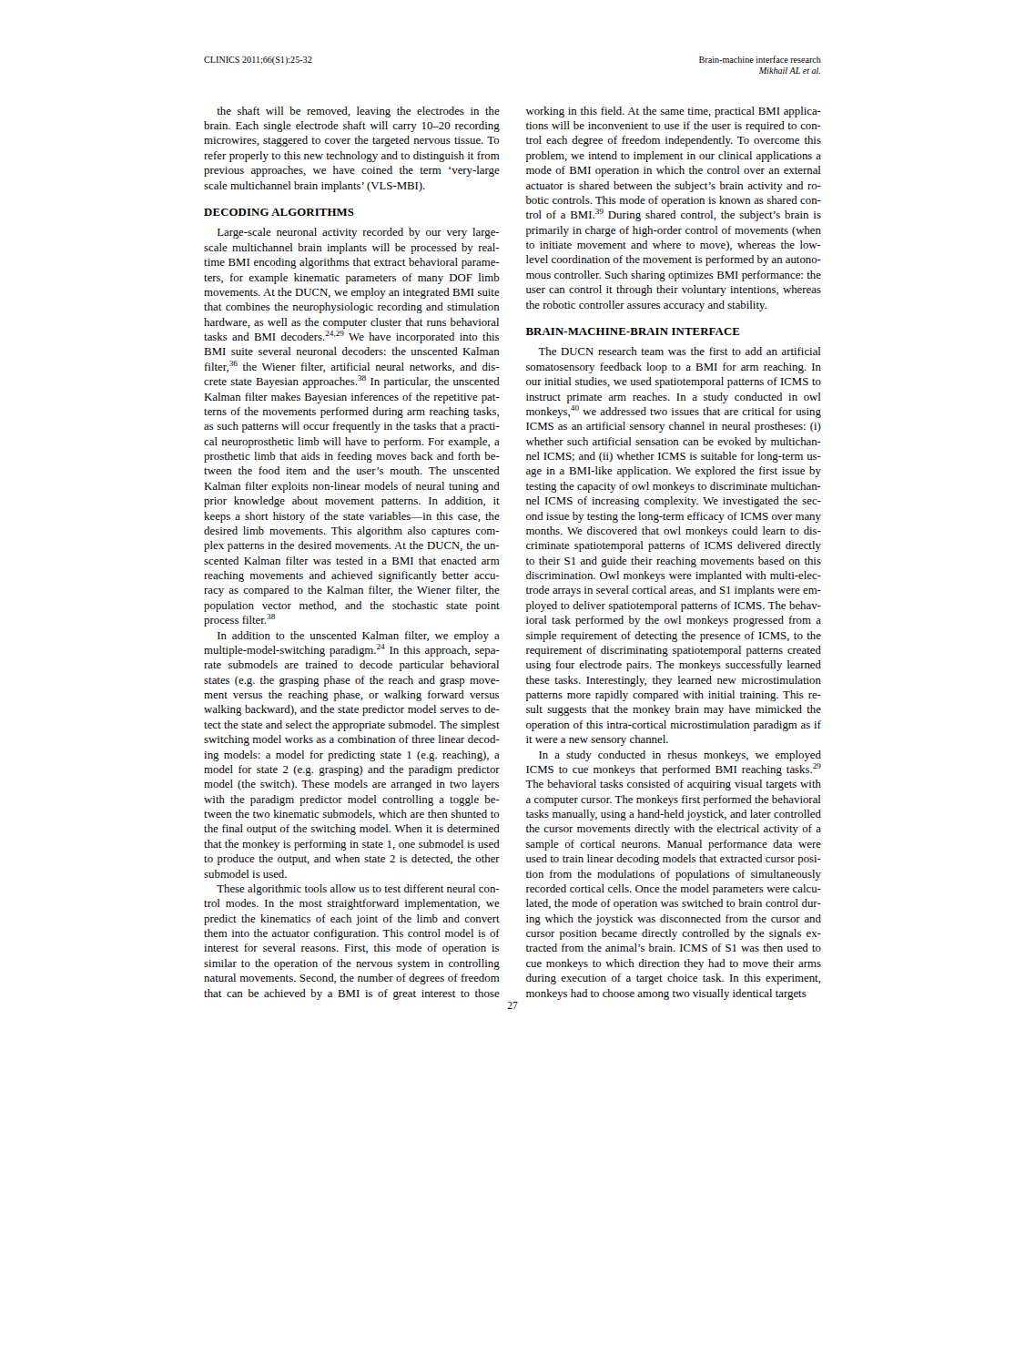CLINICS 2011;66(S1):25-32
Brain-machine interface research Mikhail AL et al.
the shaft will be removed, leaving the electrodes in the brain. Each single electrode shaft will carry 10–20 recording microwires, staggered to cover the targeted nervous tissue. To refer properly to this new technology and to distinguish it from previous approaches, we have coined the term ‘very-large scale multichannel brain implants’ (VLS-MBI).
Decoding algorithms
Large-scale neuronal activity recorded by our very large-scale multichannel brain implants will be processed by real-time BMI encoding algorithms that extract behavioral parameters, for example kinematic parameters of many DOF limb movements. At the DUCN, we employ an integrated BMI suite that combines the neurophysiologic recording and stimulation hardware, as well as the computer cluster that runs behavioral tasks and BMI decoders.24,29 We have incorporated into this BMI suite several neuronal decoders: the unscented Kalman filter,36 the Wiener filter, artificial neural networks, and discrete state Bayesian approaches.38 In particular, the unscented Kalman filter makes Bayesian inferences of the repetitive patterns of the movements performed during arm reaching tasks, as such patterns will occur frequently in the tasks that a practical neuroprosthetic limb will have to perform. For example, a prosthetic limb that aids in feeding moves back and forth between the food item and the user’s mouth. The unscented Kalman filter exploits non-linear models of neural tuning and prior knowledge about movement patterns. In addition, it keeps a short history of the state variables—in this case, the desired limb movements. This algorithm also captures complex patterns in the desired movements. At the DUCN, the unscented Kalman filter was tested in a BMI that enacted arm reaching movements and achieved significantly better accuracy as compared to the Kalman filter, the Wiener filter, the population vector method, and the stochastic state point process filter.38
In addition to the unscented Kalman filter, we employ a multiple-model-switching paradigm.24 In this approach, separate submodels are trained to decode particular behavioral states (e.g. the grasping phase of the reach and grasp movement versus the reaching phase, or walking forward versus walking backward), and the state predictor model serves to detect the state and select the appropriate submodel. The simplest switching model works as a combination of three linear decoding models: a model for predicting state 1 (e.g. reaching), a model for state 2 (e.g. grasping) and the paradigm predictor model (the switch). These models are arranged in two layers with the paradigm predictor model controlling a toggle between the two kinematic submodels, which are then shunted to the final output of the switching model. When it is determined that the monkey is performing in state 1, one submodel is used to produce the output, and when state 2 is detected, the other submodel is used.
These algorithmic tools allow us to test different neural control modes. In the most straightforward implementation, we predict the kinematics of each joint of the limb and convert them into the actuator configuration. This control model is of interest for several reasons. First, this mode of operation is similar to the operation of the nervous system in controlling natural movements. Second, the number of degrees of freedom that can be achieved by a BMI is of great interest to those working in this field. At the same time, practical BMI applications will be inconvenient to use if the user is required to control each degree of freedom independently. To overcome this problem, we intend to implement in our clinical applications a mode of BMI operation in which the control over an external actuator is shared between the subject’s brain activity and robotic controls. This mode of operation is known as shared control of a BMI.39 During shared control, the subject’s brain is primarily in charge of high-order control of movements (when to initiate movement and where to move), whereas the low-level coordination of the movement is performed by an autonomous controller. Such sharing optimizes BMI performance: the user can control it through their voluntary intentions, whereas the robotic controller assures accuracy and stability.
Brain-machine-brain interface
The DUCN research team was the first to add an artificial somatosensory feedback loop to a BMI for arm reaching. In our initial studies, we used spatiotemporal patterns of ICMS to instruct primate arm reaches. In a study conducted in owl monkeys,40 we addressed two issues that are critical for using ICMS as an artificial sensory channel in neural prostheses: (i) whether such artificial sensation can be evoked by multichannel ICMS; and (ii) whether ICMS is suitable for long-term usage in a BMI-like application. We explored the first issue by testing the capacity of owl monkeys to discriminate multichannel ICMS of increasing complexity. We investigated the second issue by testing the long-term efficacy of ICMS over many months. We discovered that owl monkeys could learn to discriminate spatiotemporal patterns of ICMS delivered directly to their S1 and guide their reaching movements based on this discrimination. Owl monkeys were implanted with multi-electrode arrays in several cortical areas, and S1 implants were employed to deliver spatiotemporal patterns of ICMS. The behavioral task performed by the owl monkeys progressed from a simple requirement of detecting the presence of ICMS, to the requirement of discriminating spatiotemporal patterns created using four electrode pairs. The monkeys successfully learned these tasks. Interestingly, they learned new microstimulation patterns more rapidly compared with initial training. This result suggests that the monkey brain may have mimicked the operation of this intra-cortical microstimulation paradigm as if it were a new sensory channel.
In a study conducted in rhesus monkeys, we employed ICMS to cue monkeys that performed BMI reaching tasks.29 The behavioral tasks consisted of acquiring visual targets with a computer cursor. The monkeys first performed the behavioral tasks manually, using a hand-held joystick, and later controlled the cursor movements directly with the electrical activity of a sample of cortical neurons. Manual performance data were used to train linear decoding models that extracted cursor position from the modulations of populations of simultaneously recorded cortical cells. Once the model parameters were calculated, the mode of operation was switched to brain control during which the joystick was disconnected from the cursor and cursor position became directly controlled by the signals extracted from the animal’s brain. ICMS of S1 was then used to cue monkeys to which direction they had to move their arms during execution of a target choice task. In this experiment, monkeys had to choose among two visually identical targets
27